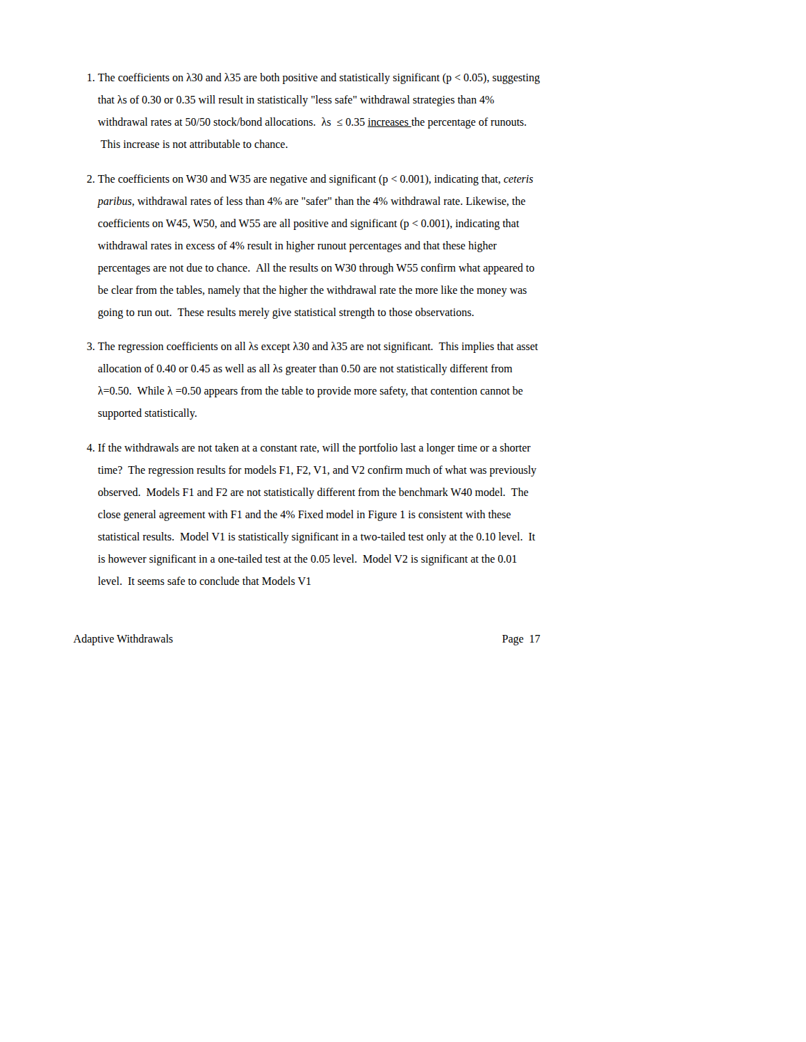The coefficients on λ30 and λ35 are both positive and statistically significant (p < 0.05), suggesting that λs of 0.30 or 0.35 will result in statistically "less safe" withdrawal strategies than 4% withdrawal rates at 50/50 stock/bond allocations. λs ≤ 0.35 increases the percentage of runouts. This increase is not attributable to chance.
The coefficients on W30 and W35 are negative and significant (p < 0.001), indicating that, ceteris paribus, withdrawal rates of less than 4% are "safer" than the 4% withdrawal rate. Likewise, the coefficients on W45, W50, and W55 are all positive and significant (p < 0.001), indicating that withdrawal rates in excess of 4% result in higher runout percentages and that these higher percentages are not due to chance. All the results on W30 through W55 confirm what appeared to be clear from the tables, namely that the higher the withdrawal rate the more like the money was going to run out. These results merely give statistical strength to those observations.
The regression coefficients on all λs except λ30 and λ35 are not significant. This implies that asset allocation of 0.40 or 0.45 as well as all λs greater than 0.50 are not statistically different from λ=0.50. While λ =0.50 appears from the table to provide more safety, that contention cannot be supported statistically.
If the withdrawals are not taken at a constant rate, will the portfolio last a longer time or a shorter time? The regression results for models F1, F2, V1, and V2 confirm much of what was previously observed. Models F1 and F2 are not statistically different from the benchmark W40 model. The close general agreement with F1 and the 4% Fixed model in Figure 1 is consistent with these statistical results. Model V1 is statistically significant in a two-tailed test only at the 0.10 level. It is however significant in a one-tailed test at the 0.05 level. Model V2 is significant at the 0.01 level. It seems safe to conclude that Models V1
Adaptive Withdrawals Page 17